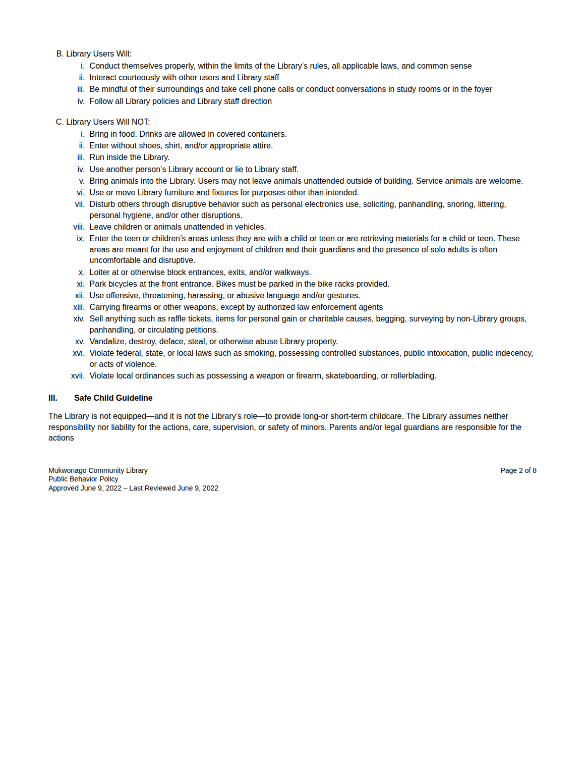Library Users Will:
Conduct themselves properly, within the limits of the Library’s rules, all applicable laws, and common sense
Interact courteously with other users and Library staff
Be mindful of their surroundings and take cell phone calls or conduct conversations in study rooms or in the foyer
Follow all Library policies and Library staff direction
Library Users Will NOT:
Bring in food. Drinks are allowed in covered containers.
Enter without shoes, shirt, and/or appropriate attire.
Run inside the Library.
Use another person’s Library account or lie to Library staff.
Bring animals into the Library. Users may not leave animals unattended outside of building. Service animals are welcome.
Use or move Library furniture and fixtures for purposes other than intended.
Disturb others through disruptive behavior such as personal electronics use, soliciting, panhandling, snoring, littering, personal hygiene, and/or other disruptions.
Leave children or animals unattended in vehicles.
Enter the teen or children’s areas unless they are with a child or teen or are retrieving materials for a child or teen. These areas are meant for the use and enjoyment of children and their guardians and the presence of solo adults is often uncomfortable and disruptive.
Loiter at or otherwise block entrances, exits, and/or walkways.
Park bicycles at the front entrance. Bikes must be parked in the bike racks provided.
Use offensive, threatening, harassing, or abusive language and/or gestures.
Carrying firearms or other weapons, except by authorized law enforcement agents
Sell anything such as raffle tickets, items for personal gain or charitable causes, begging, surveying by non-Library groups, panhandling, or circulating petitions.
Vandalize, destroy, deface, steal, or otherwise abuse Library property.
Violate federal, state, or local laws such as smoking, possessing controlled substances, public intoxication, public indecency, or acts of violence.
Violate local ordinances such as possessing a weapon or firearm, skateboarding, or rollerblading.
III. Safe Child Guideline
The Library is not equipped—and it is not the Library’s role—to provide long-or short-term childcare. The Library assumes neither responsibility nor liability for the actions, care, supervision, or safety of minors. Parents and/or legal guardians are responsible for the actions
Mukwonago Community Library
Public Behavior Policy
Approved June 9, 2022 – Last Reviewed June 9, 2022
Page 2 of 8